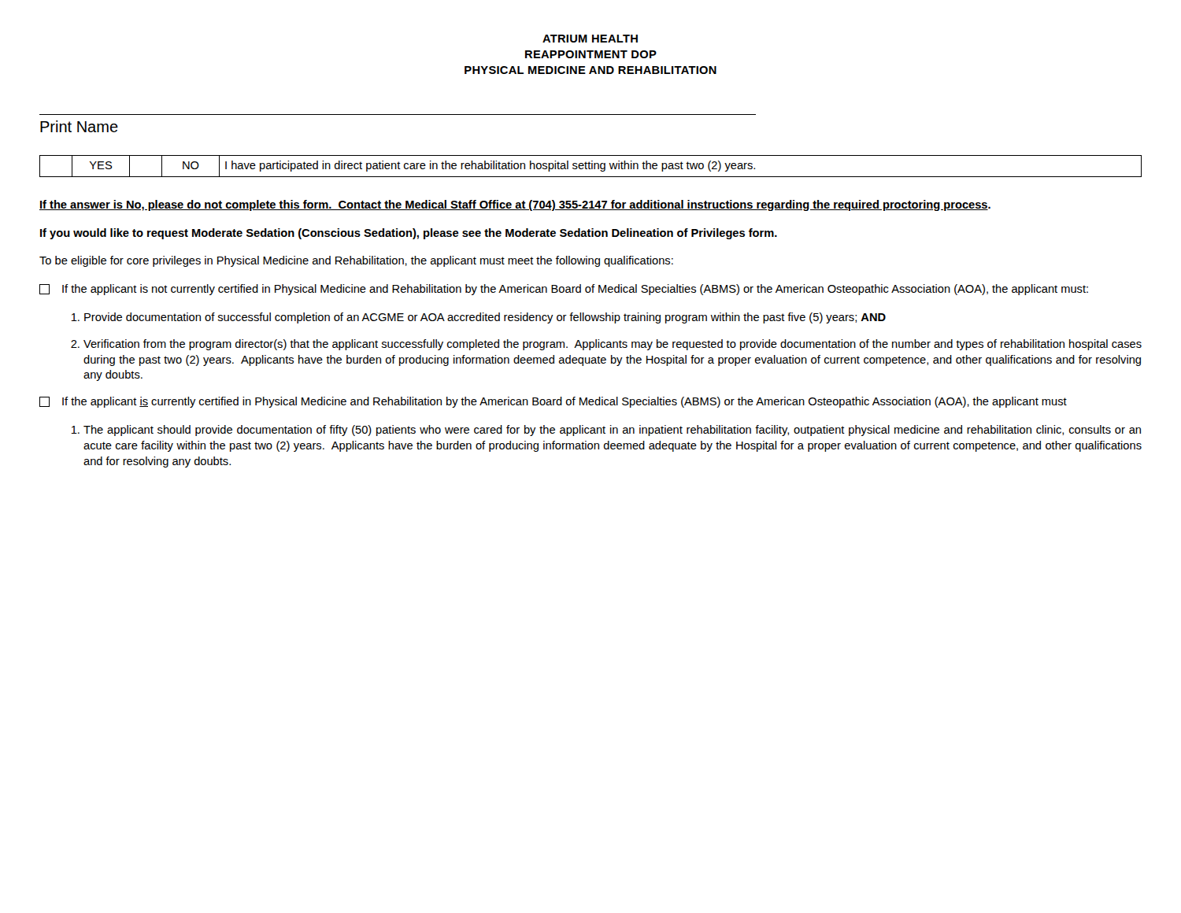ATRIUM HEALTH
REAPPOINTMENT DOP
PHYSICAL MEDICINE AND REHABILITATION
Print Name
| | YES | | NO | I have participated in direct patient care in the rehabilitation hospital setting within the past two (2) years. |
If the answer is No, please do not complete this form. Contact the Medical Staff Office at (704) 355-2147 for additional instructions regarding the required proctoring process.
If you would like to request Moderate Sedation (Conscious Sedation), please see the Moderate Sedation Delineation of Privileges form.
To be eligible for core privileges in Physical Medicine and Rehabilitation, the applicant must meet the following qualifications:
If the applicant is not currently certified in Physical Medicine and Rehabilitation by the American Board of Medical Specialties (ABMS) or the American Osteopathic Association (AOA), the applicant must:
Provide documentation of successful completion of an ACGME or AOA accredited residency or fellowship training program within the past five (5) years; AND
Verification from the program director(s) that the applicant successfully completed the program. Applicants may be requested to provide documentation of the number and types of rehabilitation hospital cases during the past two (2) years. Applicants have the burden of producing information deemed adequate by the Hospital for a proper evaluation of current competence, and other qualifications and for resolving any doubts.
If the applicant is currently certified in Physical Medicine and Rehabilitation by the American Board of Medical Specialties (ABMS) or the American Osteopathic Association (AOA), the applicant must
The applicant should provide documentation of fifty (50) patients who were cared for by the applicant in an inpatient rehabilitation facility, outpatient physical medicine and rehabilitation clinic, consults or an acute care facility within the past two (2) years. Applicants have the burden of producing information deemed adequate by the Hospital for a proper evaluation of current competence, and other qualifications and for resolving any doubts.